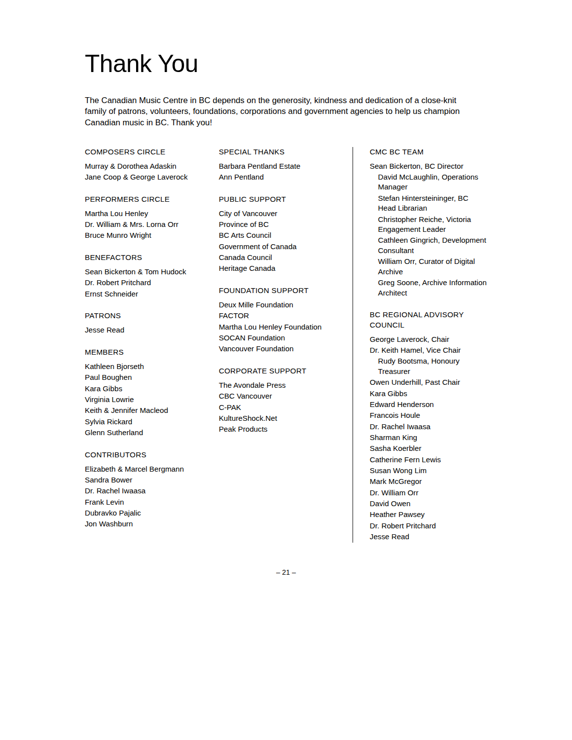Thank You
The Canadian Music Centre in BC depends on the generosity, kindness and dedication of a close-knit family of patrons, volunteers, foundations, corporations and government agencies to help us champion Canadian music in BC. Thank you!
COMPOSERS CIRCLE
Murray & Dorothea Adaskin
Jane Coop & George Laverock
PERFORMERS CIRCLE
Martha Lou Henley
Dr. William & Mrs. Lorna Orr
Bruce Munro Wright
BENEFACTORS
Sean Bickerton & Tom Hudock
Dr. Robert Pritchard
Ernst Schneider
PATRONS
Jesse Read
MEMBERS
Kathleen Bjorseth
Paul Boughen
Kara Gibbs
Virginia Lowrie
Keith & Jennifer Macleod
Sylvia Rickard
Glenn Sutherland
CONTRIBUTORS
Elizabeth & Marcel Bergmann
Sandra Bower
Dr. Rachel Iwaasa
Frank Levin
Dubravko Pajalic
Jon Washburn
SPECIAL THANKS
Barbara Pentland Estate
Ann Pentland
PUBLIC SUPPORT
City of Vancouver
Province of BC
BC Arts Council
Government of Canada
Canada Council
Heritage Canada
FOUNDATION SUPPORT
Deux Mille Foundation
FACTOR
Martha Lou Henley Foundation
SOCAN Foundation
Vancouver Foundation
CORPORATE SUPPORT
The Avondale Press
CBC Vancouver
C-PAK
KultureShock.Net
Peak Products
CMC BC TEAM
Sean Bickerton, BC Director
David McLaughlin, Operations Manager
Stefan Hintersteininger, BC Head Librarian
Christopher Reiche, Victoria Engagement Leader
Cathleen Gingrich, Development Consultant
William Orr, Curator of Digital Archive
Greg Soone, Archive Information Architect
BC REGIONAL ADVISORY COUNCIL
George Laverock, Chair
Dr. Keith Hamel, Vice Chair
Rudy Bootsma, Honoury Treasurer
Owen Underhill, Past Chair
Kara Gibbs
Edward Henderson
Francois Houle
Dr. Rachel Iwaasa
Sharman King
Sasha Koerbler
Catherine Fern Lewis
Susan Wong Lim
Mark McGregor
Dr. William Orr
David Owen
Heather Pawsey
Dr. Robert Pritchard
Jesse Read
– 21 –